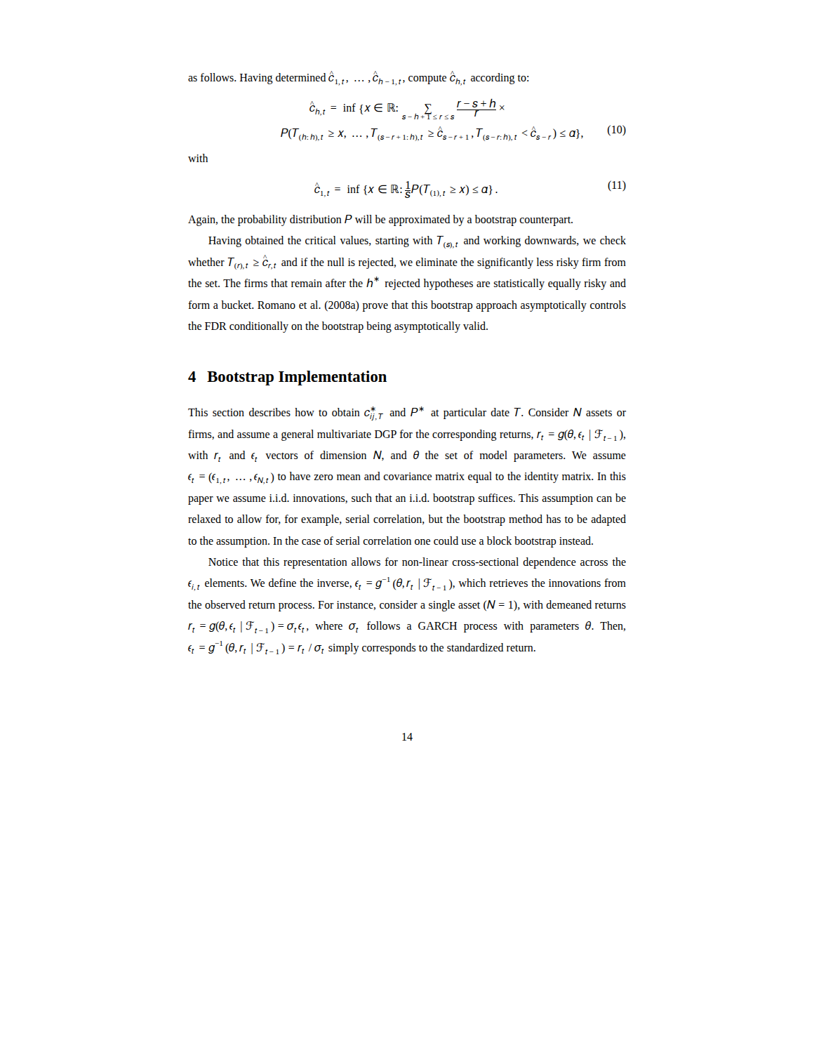as follows. Having determined c^1,t,…,c^h−1,t, compute c^h,t according to:
c^h,t = inf { x∈ℝ: ∑ s−h+1≤r≤s r−s+h r × P ( T(h:h),t ≥x,…, T(s−r+1:h),t ≥ c^s−r+1 , T(s−r:h),t < c^s−r ) ≤α } , (10)
with
c^1,t = inf { x∈ℝ: 1s P ( T(1),t ≥x ) ≤α } . (11)
Again, the probability distribution P will be approximated by a bootstrap counterpart.
Having obtained the critical values, starting with T(s),t and working downwards, we check whether T(r),t≥c^r,t and if the null is rejected, we eliminate the significantly less risky firm from the set. The firms that remain after the h∗ rejected hypotheses are statistically equally risky and form a bucket. Romano et al. (2008a) prove that this bootstrap approach asymptotically controls the FDR conditionally on the bootstrap being asymptotically valid.
4 Bootstrap Implementation
This section describes how to obtain cij,T∗ and P∗ at particular date T. Consider N assets or firms, and assume a general multivariate DGP for the corresponding returns, rt=g(θ,ϵt|ℱt−1), with rt and ϵt vectors of dimension N, and θ the set of model parameters. We assume ϵt=(ϵ1,t,…,ϵN,t) to have zero mean and covariance matrix equal to the identity matrix. In this paper we assume i.i.d. innovations, such that an i.i.d. bootstrap suffices. This assumption can be relaxed to allow for, for example, serial correlation, but the bootstrap method has to be adapted to the assumption. In the case of serial correlation one could use a block bootstrap instead.
Notice that this representation allows for non-linear cross-sectional dependence across the ϵi,t elements. We define the inverse, ϵt=g−1(θ,rt|ℱt−1), which retrieves the innovations from the observed return process. For instance, consider a single asset (N=1), with demeaned returns rt=g(θ,ϵt|ℱt−1)=σtϵt, where σt follows a GARCH process with parameters θ. Then, ϵt=g−1(θ,rt|ℱt−1)=rt/σt simply corresponds to the standardized return.
14